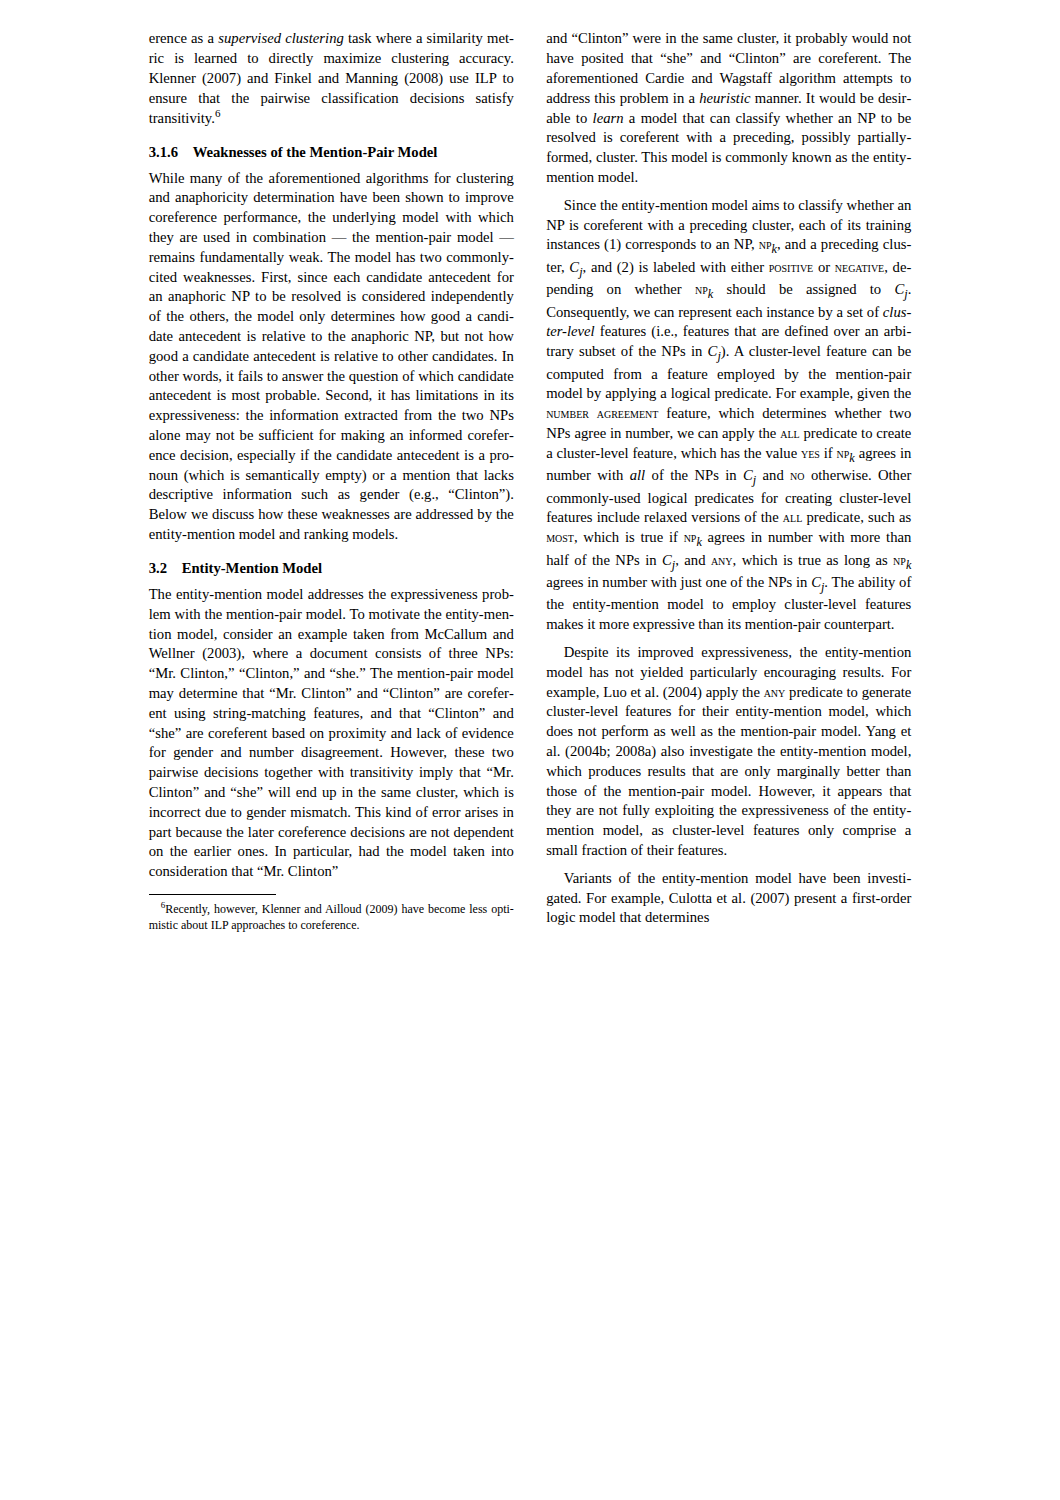erence as a supervised clustering task where a similarity metric is learned to directly maximize clustering accuracy. Klenner (2007) and Finkel and Manning (2008) use ILP to ensure that the pairwise classification decisions satisfy transitivity.6
3.1.6 Weaknesses of the Mention-Pair Model
While many of the aforementioned algorithms for clustering and anaphoricity determination have been shown to improve coreference performance, the underlying model with which they are used in combination — the mention-pair model — remains fundamentally weak. The model has two commonly-cited weaknesses. First, since each candidate antecedent for an anaphoric NP to be resolved is considered independently of the others, the model only determines how good a candidate antecedent is relative to the anaphoric NP, but not how good a candidate antecedent is relative to other candidates. In other words, it fails to answer the question of which candidate antecedent is most probable. Second, it has limitations in its expressiveness: the information extracted from the two NPs alone may not be sufficient for making an informed coreference decision, especially if the candidate antecedent is a pronoun (which is semantically empty) or a mention that lacks descriptive information such as gender (e.g., “Clinton”). Below we discuss how these weaknesses are addressed by the entity-mention model and ranking models.
3.2 Entity-Mention Model
The entity-mention model addresses the expressiveness problem with the mention-pair model. To motivate the entity-mention model, consider an example taken from McCallum and Wellner (2003), where a document consists of three NPs: “Mr. Clinton,” “Clinton,” and “she.” The mention-pair model may determine that “Mr. Clinton” and “Clinton” are coreferent using string-matching features, and that “Clinton” and “she” are coreferent based on proximity and lack of evidence for gender and number disagreement. However, these two pairwise decisions together with transitivity imply that “Mr. Clinton” and “she” will end up in the same cluster, which is incorrect due to gender mismatch. This kind of error arises in part because the later coreference decisions are not dependent on the earlier ones. In particular, had the model taken into consideration that “Mr. Clinton”
6Recently, however, Klenner and Ailloud (2009) have become less optimistic about ILP approaches to coreference.
and “Clinton” were in the same cluster, it probably would not have posited that “she” and “Clinton” are coreferent. The aforementioned Cardie and Wagstaff algorithm attempts to address this problem in a heuristic manner. It would be desirable to learn a model that can classify whether an NP to be resolved is coreferent with a preceding, possibly partially-formed, cluster. This model is commonly known as the entity-mention model.
Since the entity-mention model aims to classify whether an NP is coreferent with a preceding cluster, each of its training instances (1) corresponds to an NP, npk, and a preceding cluster, Cj, and (2) is labeled with either positive or negative, depending on whether npk should be assigned to Cj. Consequently, we can represent each instance by a set of cluster-level features (i.e., features that are defined over an arbitrary subset of the NPs in Cj). A cluster-level feature can be computed from a feature employed by the mention-pair model by applying a logical predicate. For example, given the number agreement feature, which determines whether two NPs agree in number, we can apply the all predicate to create a cluster-level feature, which has the value yes if npk agrees in number with all of the NPs in Cj and no otherwise. Other commonly-used logical predicates for creating cluster-level features include relaxed versions of the all predicate, such as most, which is true if npk agrees in number with more than half of the NPs in Cj, and any, which is true as long as npk agrees in number with just one of the NPs in Cj. The ability of the entity-mention model to employ cluster-level features makes it more expressive than its mention-pair counterpart.
Despite its improved expressiveness, the entity-mention model has not yielded particularly encouraging results. For example, Luo et al. (2004) apply the any predicate to generate cluster-level features for their entity-mention model, which does not perform as well as the mention-pair model. Yang et al. (2004b; 2008a) also investigate the entity-mention model, which produces results that are only marginally better than those of the mention-pair model. However, it appears that they are not fully exploiting the expressiveness of the entity-mention model, as cluster-level features only comprise a small fraction of their features.
Variants of the entity-mention model have been investigated. For example, Culotta et al. (2007) present a first-order logic model that determines